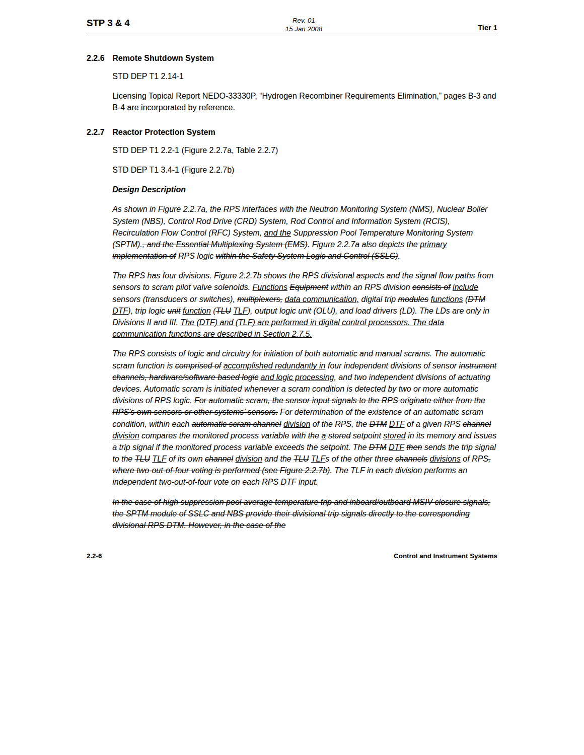STP 3 & 4
Rev. 01
15 Jan 2008
Tier 1
2.2.6 Remote Shutdown System
STD DEP T1 2.14-1
Licensing Topical Report NEDO-33330P, “Hydrogen Recombiner Requirements Elimination,” pages B-3 and B-4 are incorporated by reference.
2.2.7 Reactor Protection System
STD DEP T1 2.2-1 (Figure 2.2.7a, Table 2.2.7)
STD DEP T1 3.4-1 (Figure 2.2.7b)
Design Description
As shown in Figure 2.2.7a, the RPS interfaces with the Neutron Monitoring System (NMS), Nuclear Boiler System (NBS), Control Rod Drive (CRD) System, Rod Control and Information System (RCIS), Recirculation Flow Control (RFC) System, and the Suppression Pool Temperature Monitoring System (SPTM)., and the Essential Multiplexing System (EMS). Figure 2.2.7a also depicts the primary implementation of RPS logic within the Safety System Logic and Control (SSLC).
The RPS has four divisions. Figure 2.2.7b shows the RPS divisional aspects and the signal flow paths from sensors to scram pilot valve solenoids. Functions Equipment within an RPS division consists of include sensors (transducers or switches), multiplexers, data communication, digital trip modules functions (DTM DTF), trip logic unit function (TLU TLF), output logic unit (OLU), and load drivers (LD). The LDs are only in Divisions II and III. The (DTF) and (TLF) are performed in digital control processors. The data communication functions are described in Section 2.7.5.
The RPS consists of logic and circuitry for initiation of both automatic and manual scrams. The automatic scram function is comprised of accomplished redundantly in four independent divisions of sensor instrument channels, hardware/software based logic and logic processing, and two independent divisions of actuating devices. Automatic scram is initiated whenever a scram condition is detected by two or more automatic divisions of RPS logic. For automatic scram, the sensor input signals to the RPS originate either from the RPS’s own sensors or other systems’ sensors. For determination of the existence of an automatic scram condition, within each automatic scram channel division of the RPS, the DTM DTF of a given RPS channel division compares the monitored process variable with the a stored setpoint stored in its memory and issues a trip signal if the monitored process variable exceeds the setpoint. The DTM DTF then sends the trip signal to the TLU TLF of its own channel division and the TLU TLFs of the other three channels divisions of RPS, where two-out-of-four voting is performed (see Figure 2.2.7b). The TLF in each division performs an independent two-out-of-four vote on each RPS DTF input.
In the case of high suppression pool average temperature trip and inboard/outboard MSIV closure signals, the SPTM module of SSLC and NBS provide their divisional trip signals directly to the corresponding divisional RPS DTM. However, in the case of the
2.2-6
Control and Instrument Systems